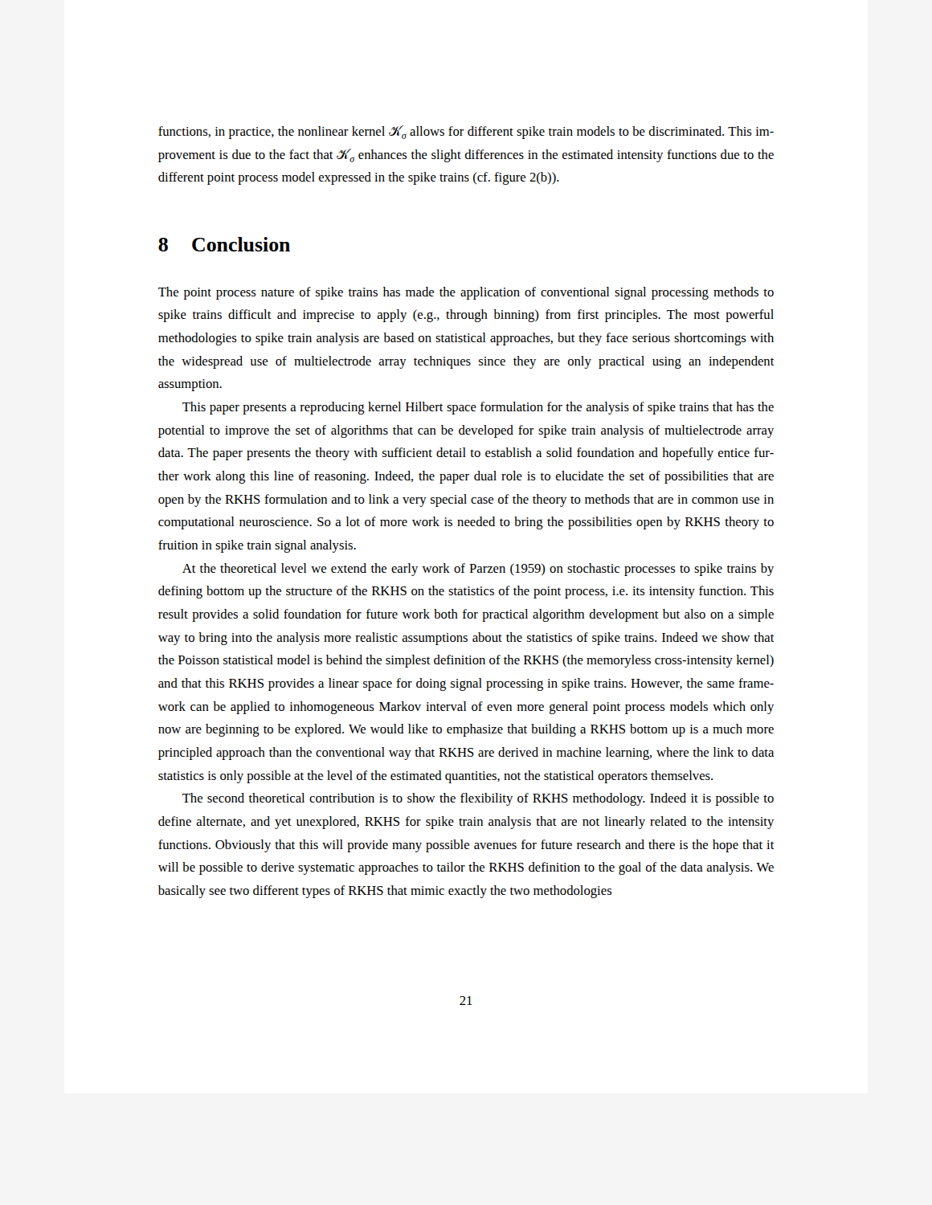functions, in practice, the nonlinear kernel 𝒦σ allows for different spike train models to be discriminated. This improvement is due to the fact that 𝒦σ enhances the slight differences in the estimated intensity functions due to the different point process model expressed in the spike trains (cf. figure 2(b)).
8 Conclusion
The point process nature of spike trains has made the application of conventional signal processing methods to spike trains difficult and imprecise to apply (e.g., through binning) from first principles. The most powerful methodologies to spike train analysis are based on statistical approaches, but they face serious shortcomings with the widespread use of multielectrode array techniques since they are only practical using an independent assumption.
This paper presents a reproducing kernel Hilbert space formulation for the analysis of spike trains that has the potential to improve the set of algorithms that can be developed for spike train analysis of multielectrode array data. The paper presents the theory with sufficient detail to establish a solid foundation and hopefully entice further work along this line of reasoning. Indeed, the paper dual role is to elucidate the set of possibilities that are open by the RKHS formulation and to link a very special case of the theory to methods that are in common use in computational neuroscience. So a lot of more work is needed to bring the possibilities open by RKHS theory to fruition in spike train signal analysis.
At the theoretical level we extend the early work of Parzen (1959) on stochastic processes to spike trains by defining bottom up the structure of the RKHS on the statistics of the point process, i.e. its intensity function. This result provides a solid foundation for future work both for practical algorithm development but also on a simple way to bring into the analysis more realistic assumptions about the statistics of spike trains. Indeed we show that the Poisson statistical model is behind the simplest definition of the RKHS (the memoryless cross-intensity kernel) and that this RKHS provides a linear space for doing signal processing in spike trains. However, the same framework can be applied to inhomogeneous Markov interval of even more general point process models which only now are beginning to be explored. We would like to emphasize that building a RKHS bottom up is a much more principled approach than the conventional way that RKHS are derived in machine learning, where the link to data statistics is only possible at the level of the estimated quantities, not the statistical operators themselves.
The second theoretical contribution is to show the flexibility of RKHS methodology. Indeed it is possible to define alternate, and yet unexplored, RKHS for spike train analysis that are not linearly related to the intensity functions. Obviously that this will provide many possible avenues for future research and there is the hope that it will be possible to derive systematic approaches to tailor the RKHS definition to the goal of the data analysis. We basically see two different types of RKHS that mimic exactly the two methodologies
21